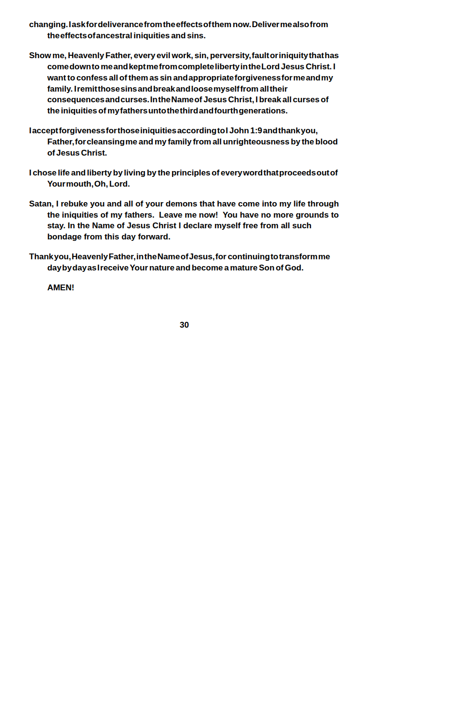changing. I ask for deliverance from the effects of them now. Deliver me also from the effects of ancestral iniquities and sins.
Show me, Heavenly Father, every evil work, sin, perversity, fault or iniquity that has come down to me and kept me from complete liberty in the Lord Jesus Christ. I want to confess all of them as sin and appropriate forgiveness for me and my family. I remit those sins and break and loose myself from all their consequences and curses. In the Name of Jesus Christ, I break all curses of the iniquities of my fathers unto the third and fourth generations.
I accept forgiveness for those iniquities according to I John 1:9 and thank you, Father, for cleansing me and my family from all unrighteousness by the blood of Jesus Christ.
I chose life and liberty by living by the principles of every word that proceeds out of Your mouth, Oh, Lord.
Satan, I rebuke you and all of your demons that have come into my life through the iniquities of my fathers. Leave me now! You have no more grounds to stay. In the Name of Jesus Christ I declare myself free from all such bondage from this day forward.
Thank you, Heavenly Father, in the Name of Jesus, for continuing to transform me day by day as I receive Your nature and become a mature Son of God.
AMEN!
30